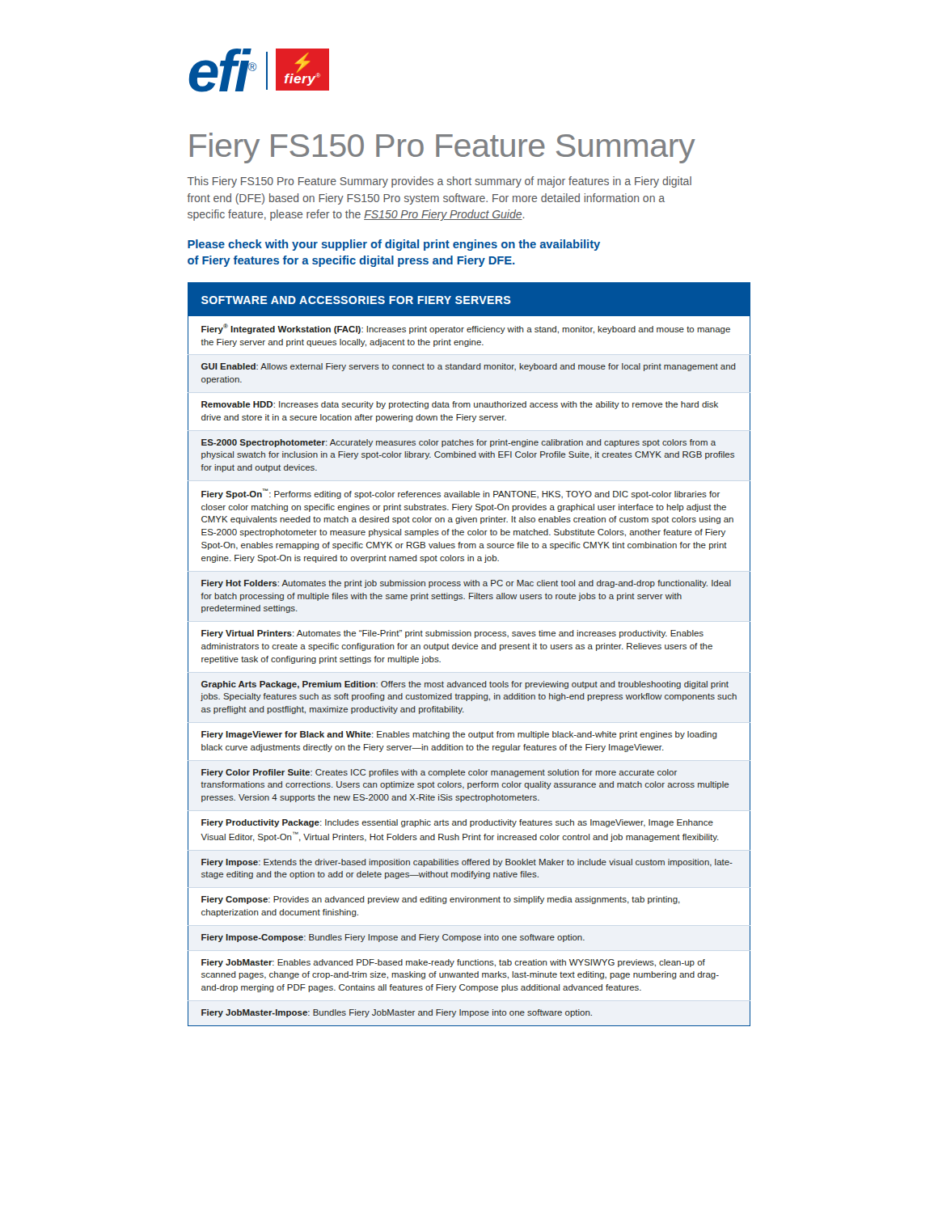efi®
⚡ fiery®
Fiery FS150 Pro Feature Summary
This Fiery FS150 Pro Feature Summary provides a short summary of major features in a Fiery digital front end (DFE) based on Fiery FS150 Pro system software. For more detailed information on a specific feature, please refer to the FS150 Pro Fiery Product Guide.
Please check with your supplier of digital print engines on the availability
of Fiery features for a specific digital press and Fiery DFE.
| SOFTWARE AND ACCESSORIES FOR FIERY SERVERS |
| --- |
| Fiery ® Integrated Workstation (FACI) : Increases print operator efficiency with a stand, monitor, keyboard and mouse to manage the Fiery server and print queues locally, adjacent to the print engine. |
| GUI Enabled : Allows external Fiery servers to connect to a standard monitor, keyboard and mouse for local print management and operation. |
| Removable HDD : Increases data security by protecting data from unauthorized access with the ability to remove the hard disk drive and store it in a secure location after powering down the Fiery server. |
| ES-2000 Spectrophotometer : Accurately measures color patches for print-engine calibration and captures spot colors from a physical swatch for inclusion in a Fiery spot-color library. Combined with EFI Color Profile Suite, it creates CMYK and RGB profiles for input and output devices. |
| Fiery Spot-On ™ : Performs editing of spot-color references available in PANTONE, HKS, TOYO and DIC spot-color libraries for closer color matching on specific engines or print substrates. Fiery Spot-On provides a graphical user interface to help adjust the CMYK equivalents needed to match a desired spot color on a given printer. It also enables creation of custom spot colors using an ES-2000 spectrophotometer to measure physical samples of the color to be matched. Substitute Colors, another feature of Fiery Spot-On, enables remapping of specific CMYK or RGB values from a source file to a specific CMYK tint combination for the print engine. Fiery Spot-On is required to overprint named spot colors in a job. |
| Fiery Hot Folders : Automates the print job submission process with a PC or Mac client tool and drag-and-drop functionality. Ideal for batch processing of multiple files with the same print settings. Filters allow users to route jobs to a print server with predetermined settings. |
| Fiery Virtual Printers : Automates the “File-Print” print submission process, saves time and increases productivity. Enables administrators to create a specific configuration for an output device and present it to users as a printer. Relieves users of the repetitive task of configuring print settings for multiple jobs. |
| Graphic Arts Package, Premium Edition : Offers the most advanced tools for previewing output and troubleshooting digital print jobs. Specialty features such as soft proofing and customized trapping, in addition to high-end prepress workflow components such as preflight and postflight, maximize productivity and profitability. |
| Fiery ImageViewer for Black and White : Enables matching the output from multiple black-and-white print engines by loading black curve adjustments directly on the Fiery server—in addition to the regular features of the Fiery ImageViewer. |
| Fiery Color Profiler Suite : Creates ICC profiles with a complete color management solution for more accurate color transformations and corrections. Users can optimize spot colors, perform color quality assurance and match color across multiple presses. Version 4 supports the new ES-2000 and X-Rite iSis spectrophotometers. |
| Fiery Productivity Package : Includes essential graphic arts and productivity features such as ImageViewer, Image Enhance Visual Editor, Spot-On ™ , Virtual Printers, Hot Folders and Rush Print for increased color control and job management flexibility. |
| Fiery Impose : Extends the driver-based imposition capabilities offered by Booklet Maker to include visual custom imposition, late-stage editing and the option to add or delete pages—without modifying native files. |
| Fiery Compose : Provides an advanced preview and editing environment to simplify media assignments, tab printing, chapterization and document finishing. |
| Fiery Impose-Compose : Bundles Fiery Impose and Fiery Compose into one software option. |
| Fiery JobMaster : Enables advanced PDF-based make-ready functions, tab creation with WYSIWYG previews, clean-up of scanned pages, change of crop-and-trim size, masking of unwanted marks, last-minute text editing, page numbering and drag-and-drop merging of PDF pages. Contains all features of Fiery Compose plus additional advanced features. |
| Fiery JobMaster-Impose : Bundles Fiery JobMaster and Fiery Impose into one software option. |